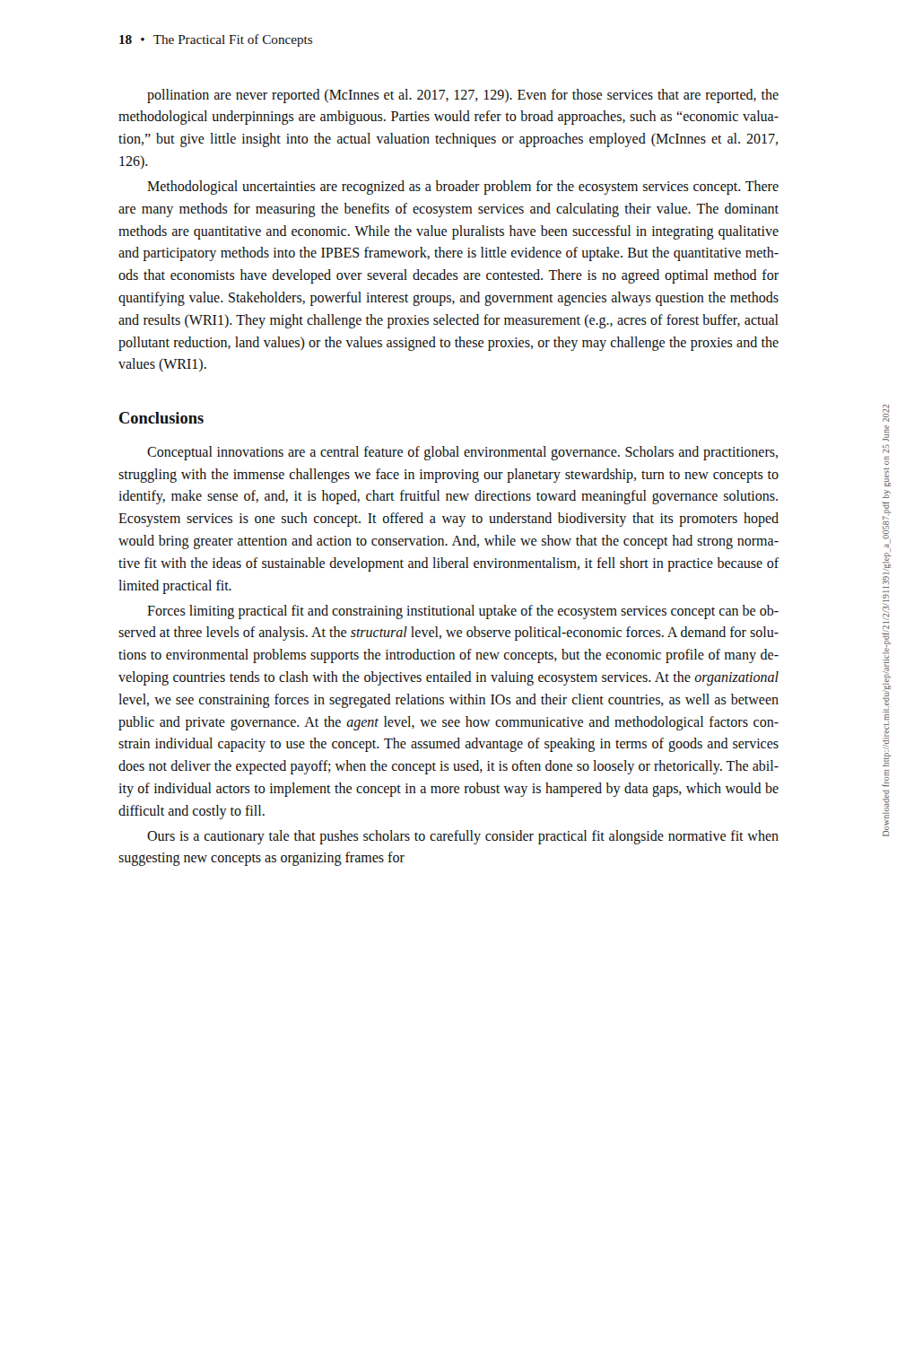18•The Practical Fit of Concepts
Downloaded from http://direct.mit.edu/glep/article-pdf/21/2/3/1911391/glep_a_00587.pdf by guest on 25 June 2022
pollination are never reported (McInnes et al. 2017, 127, 129). Even for those services that are reported, the methodological underpinnings are ambiguous. Parties would refer to broad approaches, such as “economic valuation,” but give little insight into the actual valuation techniques or approaches employed (McInnes et al. 2017, 126).
Methodological uncertainties are recognized as a broader problem for the ecosystem services concept. There are many methods for measuring the benefits of ecosystem services and calculating their value. The dominant methods are quantitative and economic. While the value pluralists have been successful in integrating qualitative and participatory methods into the IPBES framework, there is little evidence of uptake. But the quantitative methods that economists have developed over several decades are contested. There is no agreed optimal method for quantifying value. Stakeholders, powerful interest groups, and government agencies always question the methods and results (WRI1). They might challenge the proxies selected for measurement (e.g., acres of forest buffer, actual pollutant reduction, land values) or the values assigned to these proxies, or they may challenge the proxies and the values (WRI1).
Conclusions
Conceptual innovations are a central feature of global environmental governance. Scholars and practitioners, struggling with the immense challenges we face in improving our planetary stewardship, turn to new concepts to identify, make sense of, and, it is hoped, chart fruitful new directions toward meaningful governance solutions. Ecosystem services is one such concept. It offered a way to understand biodiversity that its promoters hoped would bring greater attention and action to conservation. And, while we show that the concept had strong normative fit with the ideas of sustainable development and liberal environmentalism, it fell short in practice because of limited practical fit.
Forces limiting practical fit and constraining institutional uptake of the ecosystem services concept can be observed at three levels of analysis. At the structural level, we observe political-economic forces. A demand for solutions to environmental problems supports the introduction of new concepts, but the economic profile of many developing countries tends to clash with the objectives entailed in valuing ecosystem services. At the organizational level, we see constraining forces in segregated relations within IOs and their client countries, as well as between public and private governance. At the agent level, we see how communicative and methodological factors constrain individual capacity to use the concept. The assumed advantage of speaking in terms of goods and services does not deliver the expected payoff; when the concept is used, it is often done so loosely or rhetorically. The ability of individual actors to implement the concept in a more robust way is hampered by data gaps, which would be difficult and costly to fill.
Ours is a cautionary tale that pushes scholars to carefully consider practical fit alongside normative fit when suggesting new concepts as organizing frames for